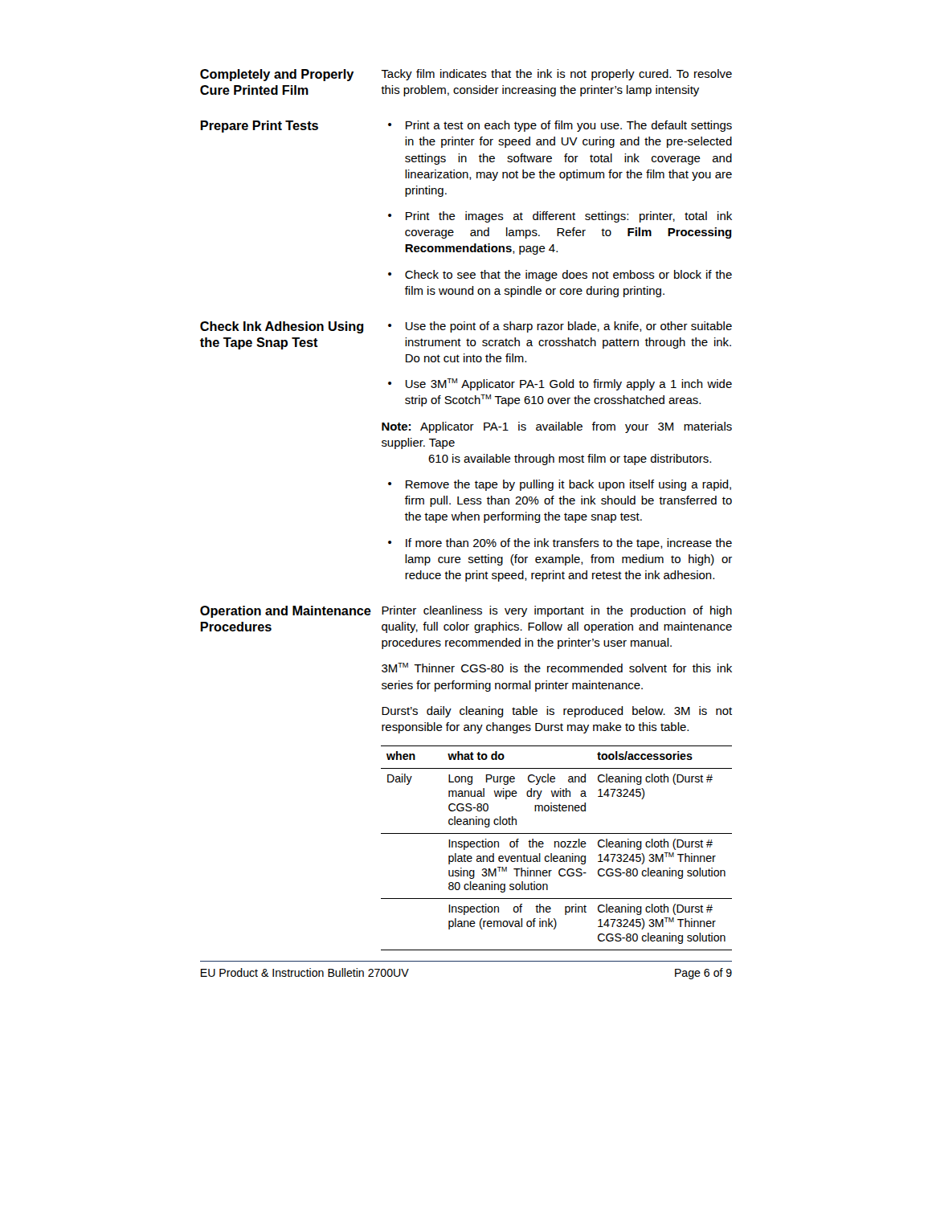| Completely and Properly Cure Printed Film | Tacky film indicates that the ink is not properly cured. To resolve this problem, consider increasing the printer’s lamp intensity |
| Prepare Print Tests | Print a test on each type of film you use. The default settings in the printer for speed and UV curing and the pre-selected settings in the software for total ink coverage and linearization, may not be the optimum for the film that you are printing. Print the images at different settings: printer, total ink coverage and lamps. Refer to Film Processing Recommendations , page 4. Check to see that the image does not emboss or block if the film is wound on a spindle or core during printing. |
| Check Ink Adhesion Using the Tape Snap Test | Use the point of a sharp razor blade, a knife, or other suitable instrument to scratch a crosshatch pattern through the ink. Do not cut into the film. Use 3M TM Applicator PA-1 Gold to firmly apply a 1 inch wide strip of Scotch TM Tape 610 over the crosshatched areas. Note: Applicator PA-1 is available from your 3M materials supplier. Tape 610 is available through most film or tape distributors. Remove the tape by pulling it back upon itself using a rapid, firm pull. Less than 20% of the ink should be transferred to the tape when performing the tape snap test. If more than 20% of the ink transfers to the tape, increase the lamp cure setting (for example, from medium to high) or reduce the print speed, reprint and retest the ink adhesion. |
| Operation and Maintenance Procedures | Printer cleanliness is very important in the production of high quality, full color graphics. Follow all operation and maintenance procedures recommended in the printer’s user manual. 3M TM Thinner CGS-80 is the recommended solvent for this ink series for performing normal printer maintenance. Durst’s daily cleaning table is reproduced below. 3M is not responsible for any changes Durst may make to this table. / when / what to do / tools/accessories / / --- / --- / --- / / Daily / Long Purge Cycle and manual wipe dry with a CGS-80 moistened cleaning cloth / Cleaning cloth (Durst # 1473245) / / / Inspection of the nozzle plate and eventual cleaning using 3M TM Thinner CGS-80 cleaning solution / Cleaning cloth (Durst # 1473245) 3M TM Thinner CGS-80 cleaning solution / / / Inspection of the print plane (removal of ink) / Cleaning cloth (Durst # 1473245) 3M TM Thinner CGS-80 cleaning solution / |
EU Product & Instruction Bulletin 2700UV Page 6 of 9